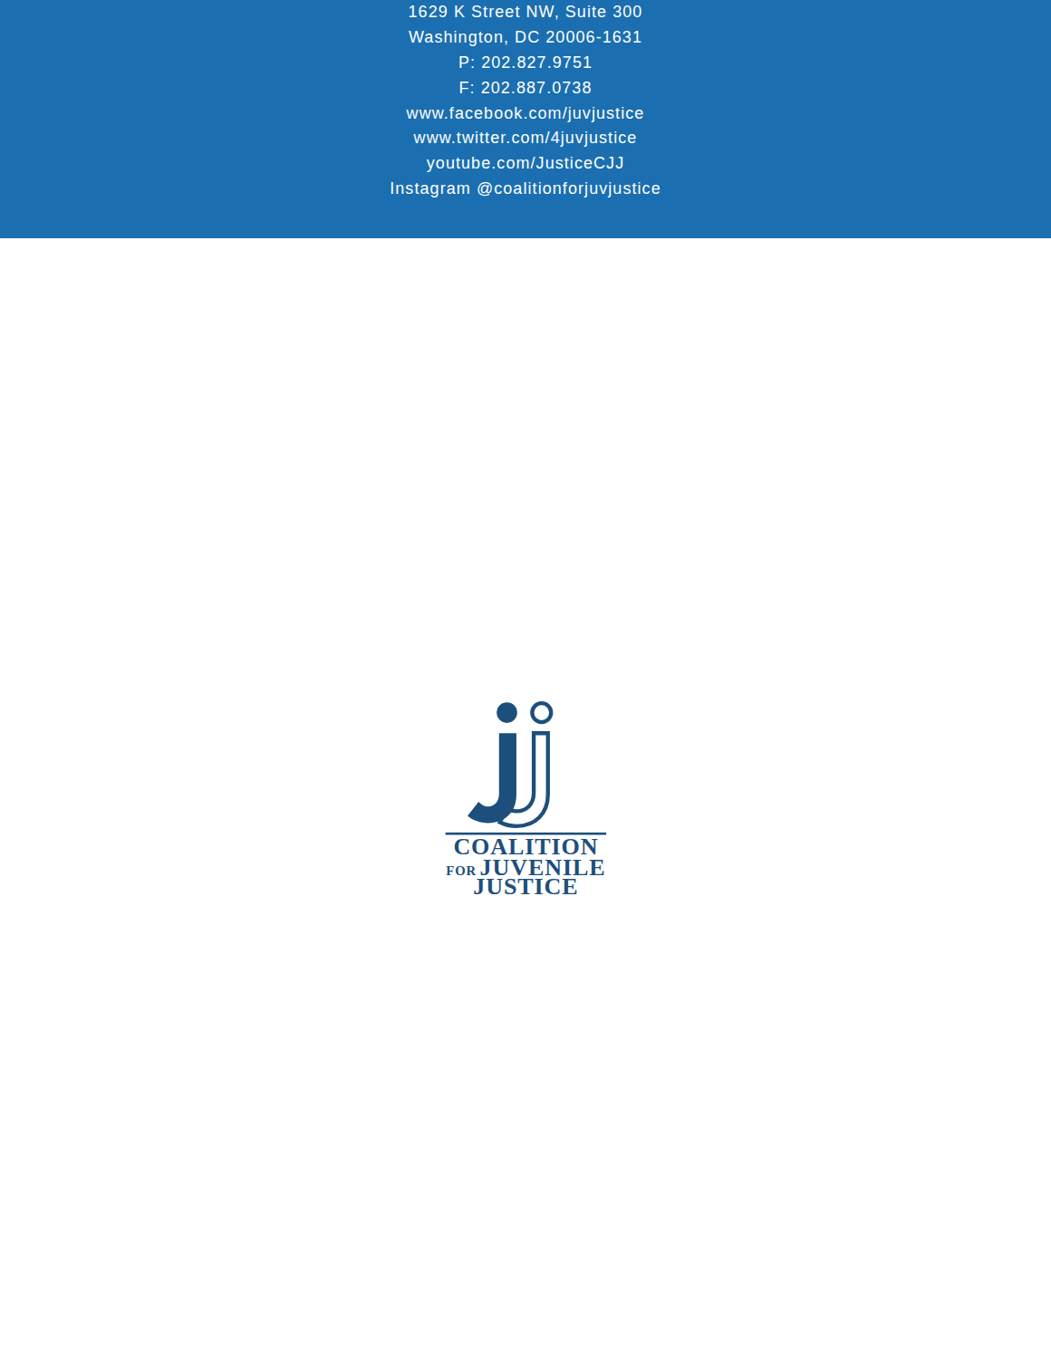1629 K Street NW, Suite 300
Washington, DC 20006-1631
P: 202.827.9751
F: 202.887.0738
www.facebook.com/juvjustice
www.twitter.com/4juvjustice
youtube.com/JusticeCJJ
Instagram @coalitionforjuvjustice
COALITION FORJUVENILE JUSTICE
Coalition for Juvenile Justice